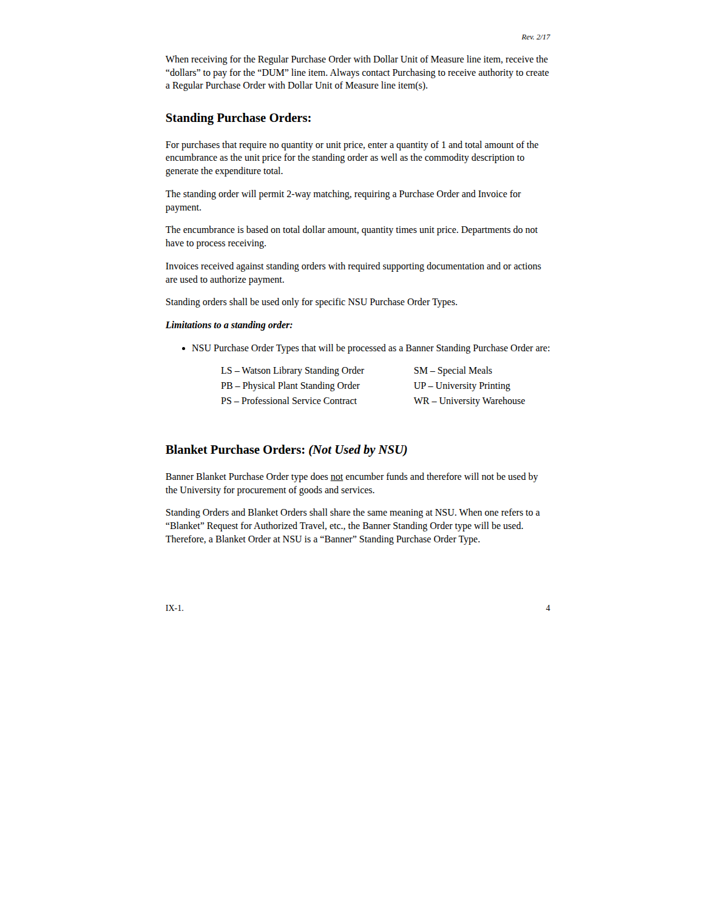Rev. 2/17
When receiving for the Regular Purchase Order with Dollar Unit of Measure line item, receive the “dollars” to pay for the “DUM” line item. Always contact Purchasing to receive authority to create a Regular Purchase Order with Dollar Unit of Measure line item(s).
Standing Purchase Orders:
For purchases that require no quantity or unit price, enter a quantity of 1 and total amount of the encumbrance as the unit price for the standing order as well as the commodity description to generate the expenditure total.
The standing order will permit 2-way matching, requiring a Purchase Order and Invoice for payment.
The encumbrance is based on total dollar amount, quantity times unit price. Departments do not have to process receiving.
Invoices received against standing orders with required supporting documentation and or actions are used to authorize payment.
Standing orders shall be used only for specific NSU Purchase Order Types.
Limitations to a standing order:
NSU Purchase Order Types that will be processed as a Banner Standing Purchase Order are:
| LS – Watson Library Standing Order | SM – Special Meals |
| PB – Physical Plant Standing Order | UP – University Printing |
| PS – Professional Service Contract | WR – University Warehouse |
Blanket Purchase Orders: (Not Used by NSU)
Banner Blanket Purchase Order type does not encumber funds and therefore will not be used by the University for procurement of goods and services.
Standing Orders and Blanket Orders shall share the same meaning at NSU. When one refers to a “Blanket” Request for Authorized Travel, etc., the Banner Standing Order type will be used. Therefore, a Blanket Order at NSU is a “Banner” Standing Purchase Order Type.
IX-1. 4